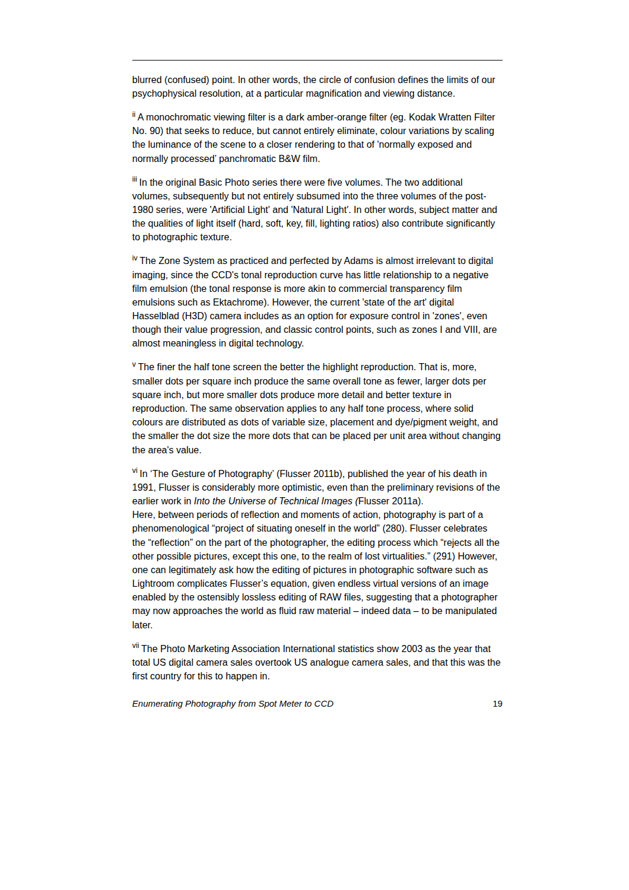blurred (confused) point. In other words, the circle of confusion defines the limits of our psychophysical resolution, at a particular magnification and viewing distance.
ii A monochromatic viewing filter is a dark amber-orange filter (eg. Kodak Wratten Filter No. 90) that seeks to reduce, but cannot entirely eliminate, colour variations by scaling the luminance of the scene to a closer rendering to that of 'normally exposed and normally processed’ panchromatic B&W film.
iii In the original Basic Photo series there were five volumes. The two additional volumes, subsequently but not entirely subsumed into the three volumes of the post-1980 series, were 'Artificial Light' and 'Natural Light'. In other words, subject matter and the qualities of light itself (hard, soft, key, fill, lighting ratios) also contribute significantly to photographic texture.
iv The Zone System as practiced and perfected by Adams is almost irrelevant to digital imaging, since the CCD's tonal reproduction curve has little relationship to a negative film emulsion (the tonal response is more akin to commercial transparency film emulsions such as Ektachrome). However, the current 'state of the art' digital Hasselblad (H3D) camera includes as an option for exposure control in 'zones', even though their value progression, and classic control points, such as zones I and VIII, are almost meaningless in digital technology.
v The finer the half tone screen the better the highlight reproduction. That is, more, smaller dots per square inch produce the same overall tone as fewer, larger dots per square inch, but more smaller dots produce more detail and better texture in reproduction. The same observation applies to any half tone process, where solid colours are distributed as dots of variable size, placement and dye/pigment weight, and the smaller the dot size the more dots that can be placed per unit area without changing the area's value.
vi In ‘The Gesture of Photography’ (Flusser 2011b), published the year of his death in 1991, Flusser is considerably more optimistic, even than the preliminary revisions of the earlier work in Into the Universe of Technical Images (Flusser 2011a).
Here, between periods of reflection and moments of action, photography is part of a phenomenological “project of situating oneself in the world” (280). Flusser celebrates the “reflection” on the part of the photographer, the editing process which “rejects all the other possible pictures, except this one, to the realm of lost virtualities.” (291) However, one can legitimately ask how the editing of pictures in photographic software such as Lightroom complicates Flusser’s equation, given endless virtual versions of an image enabled by the ostensibly lossless editing of RAW files, suggesting that a photographer may now approaches the world as fluid raw material – indeed data – to be manipulated later.
vii The Photo Marketing Association International statistics show 2003 as the year that total US digital camera sales overtook US analogue camera sales, and that this was the first country for this to happen in.
Enumerating Photography from Spot Meter to CCD 19